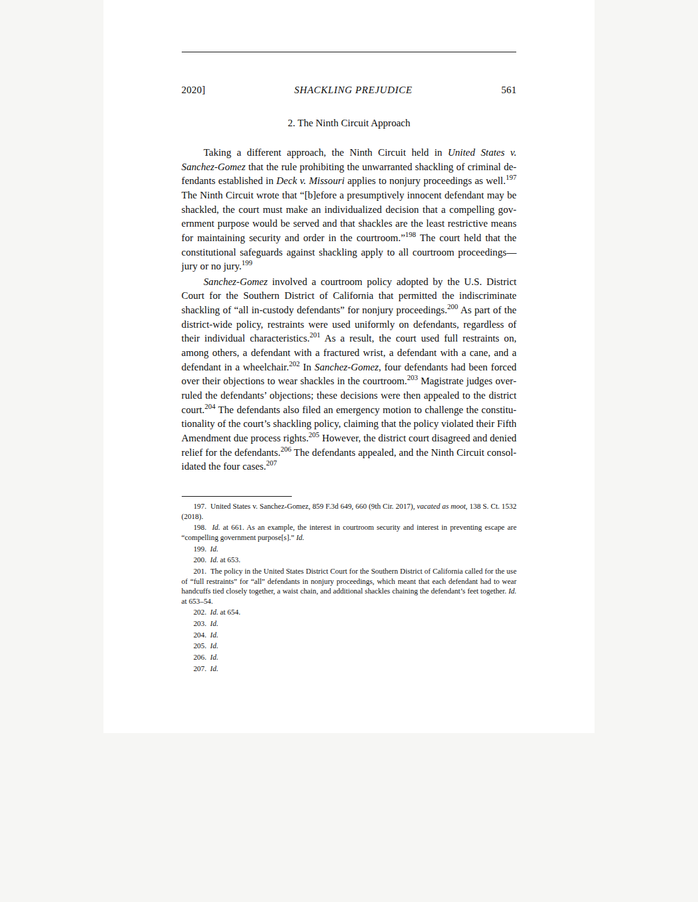2020] SHACKLING PREJUDICE 561
2. The Ninth Circuit Approach
Taking a different approach, the Ninth Circuit held in United States v. Sanchez-Gomez that the rule prohibiting the unwarranted shackling of criminal defendants established in Deck v. Missouri applies to nonjury proceedings as well.197 The Ninth Circuit wrote that “[b]efore a presumptively innocent defendant may be shackled, the court must make an individualized decision that a compelling government purpose would be served and that shackles are the least restrictive means for maintaining security and order in the courtroom.”198 The court held that the constitutional safeguards against shackling apply to all courtroom proceedings—jury or no jury.199
Sanchez-Gomez involved a courtroom policy adopted by the U.S. District Court for the Southern District of California that permitted the indiscriminate shackling of “all in-custody defendants” for nonjury proceedings.200 As part of the district-wide policy, restraints were used uniformly on defendants, regardless of their individual characteristics.201 As a result, the court used full restraints on, among others, a defendant with a fractured wrist, a defendant with a cane, and a defendant in a wheelchair.202 In Sanchez-Gomez, four defendants had been forced over their objections to wear shackles in the courtroom.203 Magistrate judges overruled the defendants’ objections; these decisions were then appealed to the district court.204 The defendants also filed an emergency motion to challenge the constitutionality of the court’s shackling policy, claiming that the policy violated their Fifth Amendment due process rights.205 However, the district court disagreed and denied relief for the defendants.206 The defendants appealed, and the Ninth Circuit consolidated the four cases.207
197. United States v. Sanchez-Gomez, 859 F.3d 649, 660 (9th Cir. 2017), vacated as moot, 138 S. Ct. 1532 (2018).
198. Id. at 661. As an example, the interest in courtroom security and interest in preventing escape are “compelling government purpose[s].” Id.
199. Id.
200. Id. at 653.
201. The policy in the United States District Court for the Southern District of California called for the use of “full restraints” for “all” defendants in nonjury proceedings, which meant that each defendant had to wear handcuffs tied closely together, a waist chain, and additional shackles chaining the defendant’s feet together. Id. at 653–54.
202. Id. at 654.
203. Id.
204. Id.
205. Id.
206. Id.
207. Id.